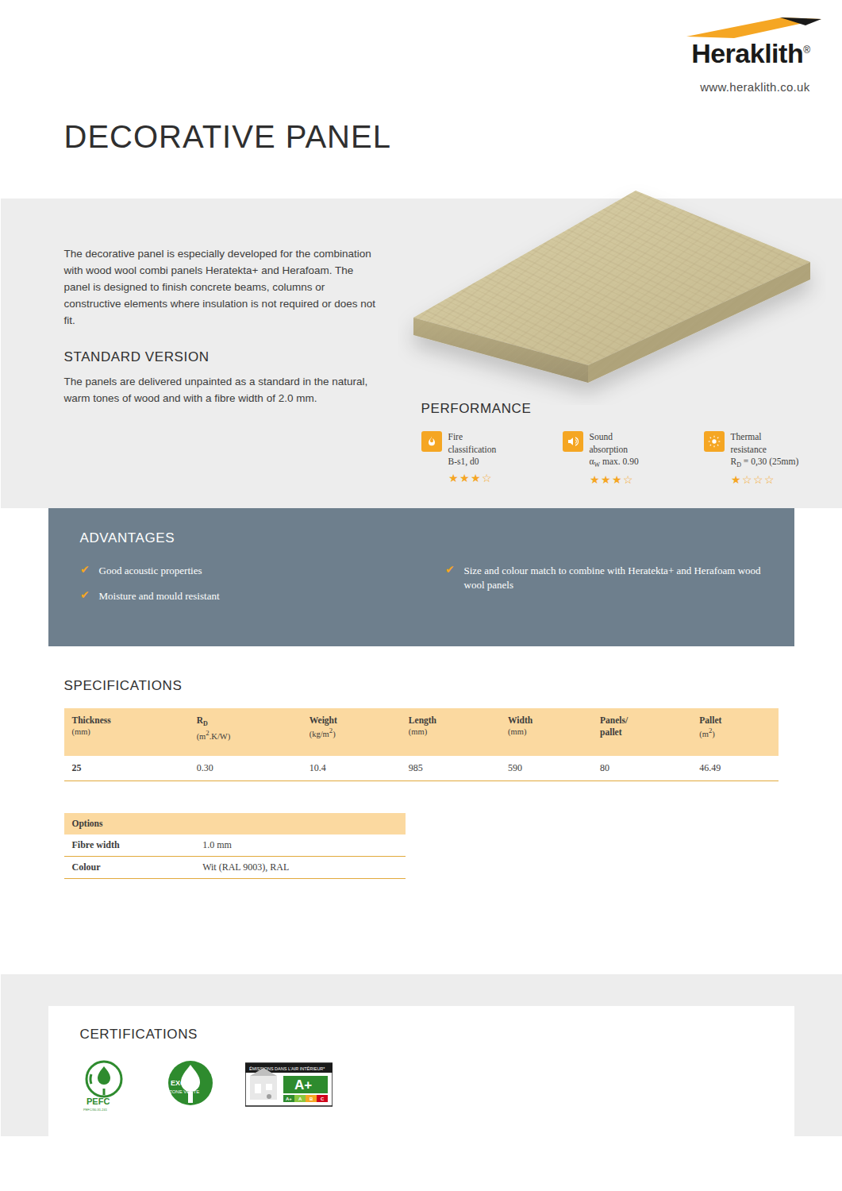Heraklith®
www.heraklith.co.uk
DECORATIVE PANEL
The decorative panel is especially developed for the combination with wood wool combi panels Heratekta+ and Herafoam. The panel is designed to finish concrete beams, columns or constructive elements where insulation is not required or does not fit.
STANDARD VERSION
The panels are delivered unpainted as a standard in the natural, warm tones of wood and with a fibre width of 2.0 mm.
PERFORMANCE
Fire
classification
B-s1, d0
★★★☆
Sound
absorption
αW max. 0.90
★★★☆
Thermal
resistance
RD = 0,30 (25mm)
★☆☆☆
ADVANTAGES
✔Good acoustic properties
✔Moisture and mould resistant
✔Size and colour match to combine with Heratekta+ and Herafoam wood wool panels
SPECIFICATIONS
| Thickness (mm) | R D (m 2 .K/W) | Weight (kg/m 2 ) | Length (mm) | Width (mm) | Panels/ pallet | Pallet (m 2 ) |
| --- | --- | --- | --- | --- | --- | --- |
| 25 | 0.30 | 10.4 | 985 | 590 | 80 | 46.49 |
| Options |
| --- |
| Fibre width | 1.0 mm |
| Colour | Wit (RAL 9003), RAL |
CERTIFICATIONS
PEFC PEFC/30-31-241 EXCELL ZONE VERTE ÉMISSIONS DANS L'AIR INTÉRIEUR* A+ A+ A B C